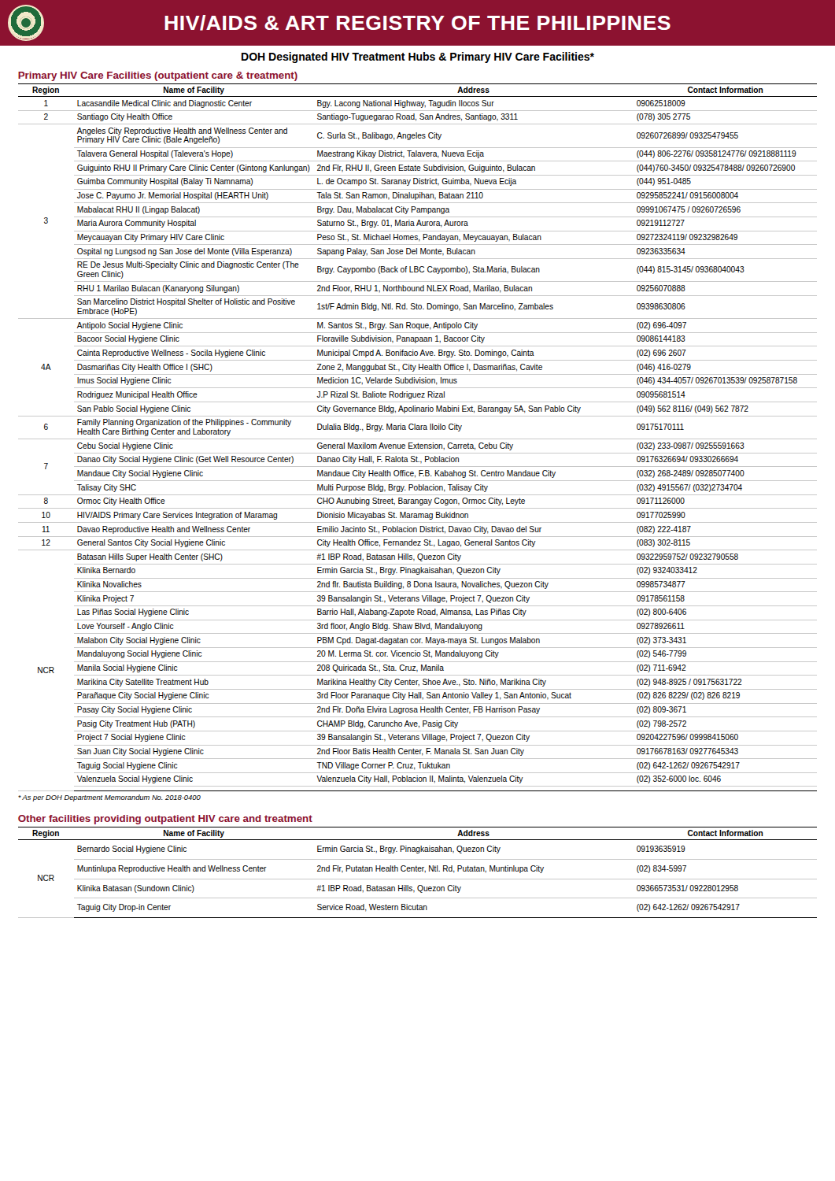HIV/AIDS & ART REGISTRY OF THE PHILIPPINES
DOH Designated HIV Treatment Hubs & Primary HIV Care Facilities*
Primary HIV Care Facilities (outpatient care & treatment)
| Region | Name of Facility | Address | Contact Information |
| --- | --- | --- | --- |
| 1 | Lacasandile Medical Clinic and Diagnostic Center | Bgy. Lacong National Highway, Tagudin Ilocos Sur | 09062518009 |
| 2 | Santiago City Health Office | Santiago-Tuguegarao Road, San Andres, Santiago, 3311 | (078) 305 2775 |
| 3 | Angeles City Reproductive Health and Wellness Center and Primary HIV Care Clinic (Bale Angeleño) | C. Surla St., Balibago, Angeles City | 09260726899/ 09325479455 |
| Talavera General Hospital (Talevera's Hope) | Maestrang Kikay District, Talavera, Nueva Ecija | (044) 806-2276/ 09358124776/ 09218881119 |
| Guiguinto RHU II Primary Care Clinic Center (Gintong Kanlungan) | 2nd Flr, RHU II, Green Estate Subdivision, Guiguinto, Bulacan | (044)760-3450/ 09325478488/ 09260726900 |
| Guimba Community Hospital (Balay Ti Namnama) | L. de Ocampo St. Saranay District, Guimba, Nueva Ecija | (044) 951-0485 |
| Jose C. Payumo Jr. Memorial Hospital (HEARTH Unit) | Tala St. San Ramon, Dinalupihan, Bataan 2110 | 09295852241/ 09156008004 |
| Mabalacat RHU II (Lingap Balacat) | Brgy. Dau, Mabalacat City Pampanga | 09991067475 / 09260726596 |
| Maria Aurora Community Hospital | Saturno St., Brgy. 01, Maria Aurora, Aurora | 09219112727 |
| Meycauayan City Primary HIV Care Clinic | Peso St., St. Michael Homes, Pandayan, Meycauayan, Bulacan | 09272324119/ 09232982649 |
| Ospital ng Lungsod ng San Jose del Monte (Villa Esperanza) | Sapang Palay, San Jose Del Monte, Bulacan | 09236335634 |
| RE De Jesus Multi-Specialty Clinic and Diagnostic Center (The Green Clinic) | Brgy. Caypombo (Back of LBC Caypombo), Sta.Maria, Bulacan | (044) 815-3145/ 09368040043 |
| RHU 1 Marilao Bulacan (Kanaryong Silungan) | 2nd Floor, RHU 1, Northbound NLEX Road, Marilao, Bulacan | 09256070888 |
| San Marcelino District Hospital Shelter of Holistic and Positive Embrace (HoPE) | 1st/F Admin Bldg, Ntl. Rd. Sto. Domingo, San Marcelino, Zambales | 09398630806 |
| 4A | Antipolo Social Hygiene Clinic | M. Santos St., Brgy. San Roque, Antipolo City | (02) 696-4097 |
| Bacoor Social Hygiene Clinic | Floraville Subdivision, Panapaan 1, Bacoor City | 09086144183 |
| Cainta Reproductive Wellness - Socila Hygiene Clinic | Municipal Cmpd A. Bonifacio Ave. Brgy. Sto. Domingo, Cainta | (02) 696 2607 |
| Dasmariñas City Health Office I (SHC) | Zone 2, Manggubat St., City Health Office I, Dasmariñas, Cavite | (046) 416-0279 |
| Imus Social Hygiene Clinic | Medicion 1C, Velarde Subdivision, Imus | (046) 434-4057/ 09267013539/ 09258787158 |
| Rodriguez Municipal Health Office | J.P Rizal St. Baliote Rodriguez Rizal | 09095681514 |
| San Pablo Social Hygiene Clinic | City Governance Bldg, Apolinario Mabini Ext, Barangay 5A, San Pablo City | (049) 562 8116/ (049) 562 7872 |
| 6 | Family Planning Organization of the Philippines - Community Health Care Birthing Center and Laboratory | Dulalia Bldg., Brgy. Maria Clara Iloilo City | 09175170111 |
| 7 | Cebu Social Hygiene Clinic | General Maxilom Avenue Extension, Carreta, Cebu City | (032) 233-0987/ 09255591663 |
| Danao City Social Hygiene Clinic (Get Well Resource Center) | Danao City Hall, F. Ralota St., Poblacion | 09176326694/ 09330266694 |
| Mandaue City Social Hygiene Clinic | Mandaue City Health Office, F.B. Kabahog St. Centro Mandaue City | (032) 268-2489/ 09285077400 |
| Talisay City SHC | Multi Purpose Bldg, Brgy. Poblacion, Talisay City | (032) 4915567/ (032)2734704 |
| 8 | Ormoc City Health Office | CHO Aunubing Street, Barangay Cogon, Ormoc City, Leyte | 09171126000 |
| 10 | HIV/AIDS Primary Care Services Integration of Maramag | Dionisio Micayabas St. Maramag Bukidnon | 09177025990 |
| 11 | Davao Reproductive Health and Wellness Center | Emilio Jacinto St., Poblacion District, Davao City, Davao del Sur | (082) 222-4187 |
| 12 | General Santos City Social Hygiene Clinic | City Health Office, Fernandez St., Lagao, General Santos City | (083) 302-8115 |
| NCR | Batasan Hills Super Health Center (SHC) | #1 IBP Road, Batasan Hills, Quezon City | 09322959752/ 09232790558 |
| Klinika Bernardo | Ermin Garcia St., Brgy. Pinagkaisahan, Quezon City | (02) 9324033412 |
| Klinika Novaliches | 2nd flr. Bautista Building, 8 Dona Isaura, Novaliches, Quezon City | 09985734877 |
| Klinika Project 7 | 39 Bansalangin St., Veterans Village, Project 7, Quezon City | 09178561158 |
| Las Piñas Social Hygiene Clinic | Barrio Hall, Alabang-Zapote Road, Almansa, Las Piñas City | (02) 800-6406 |
| Love Yourself - Anglo Clinic | 3rd floor, Anglo Bldg. Shaw Blvd, Mandaluyong | 09278926611 |
| Malabon City Social Hygiene Clinic | PBM Cpd. Dagat-dagatan cor. Maya-maya St. Lungos Malabon | (02) 373-3431 |
| Mandaluyong Social Hygiene Clinic | 20 M. Lerma St. cor. Vicencio St, Mandaluyong City | (02) 546-7799 |
| Manila Social Hygiene Clinic | 208 Quiricada St., Sta. Cruz, Manila | (02) 711-6942 |
| Marikina City Satellite Treatment Hub | Marikina Healthy City Center, Shoe Ave., Sto. Niño, Marikina City | (02) 948-8925 / 09175631722 |
| Parañaque City Social Hygiene Clinic | 3rd Floor Paranaque City Hall, San Antonio Valley 1, San Antonio, Sucat | (02) 826 8229/ (02) 826 8219 |
| Pasay City Social Hygiene Clinic | 2nd Flr. Doña Elvira Lagrosa Health Center, FB Harrison Pasay | (02) 809-3671 |
| Pasig City Treatment Hub (PATH) | CHAMP Bldg, Caruncho Ave, Pasig City | (02) 798-2572 |
| Project 7 Social Hygiene Clinic | 39 Bansalangin St., Veterans Village, Project 7, Quezon City | 09204227596/ 09998415060 |
| San Juan City Social Hygiene Clinic | 2nd Floor Batis Health Center, F. Manala St. San Juan City | 09176678163/ 09277645343 |
| Taguig Social Hygiene Clinic | TND Village Corner P. Cruz, Tuktukan | (02) 642-1262/ 09267542917 |
| Valenzuela Social Hygiene Clinic | Valenzuela City Hall, Poblacion II, Malinta, Valenzuela City | (02) 352-6000 loc. 6046 |
* As per DOH Department Memorandum No. 2018-0400
Other facilities providing outpatient HIV care and treatment
| Region | Name of Facility | Address | Contact Information |
| --- | --- | --- | --- |
| NCR | Bernardo Social Hygiene Clinic | Ermin Garcia St., Brgy. Pinagkaisahan, Quezon City | 09193635919 |
| Muntinlupa Reproductive Health and Wellness Center | 2nd Flr, Putatan Health Center, Ntl. Rd, Putatan, Muntinlupa City | (02) 834-5997 |
| Klinika Batasan (Sundown Clinic) | #1 IBP Road, Batasan Hills, Quezon City | 09366573531/ 09228012958 |
| Taguig City Drop-in Center | Service Road, Western Bicutan | (02) 642-1262/ 09267542917 |